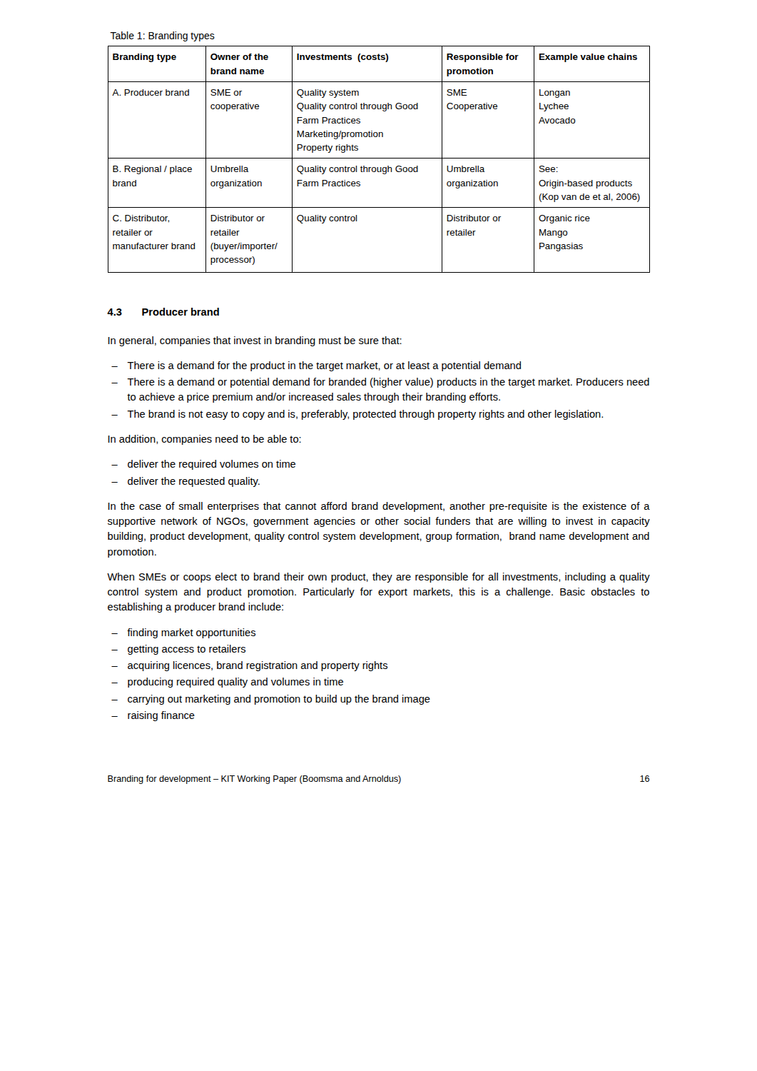Table 1: Branding types
| Branding type | Owner of the brand name | Investments (costs) | Responsible for promotion | Example value chains |
| --- | --- | --- | --- | --- |
| A. Producer brand | SME or cooperative | Quality system Quality control through Good Farm Practices Marketing/promotion Property rights | SME Cooperative | Longan Lychee Avocado |
| B. Regional / place brand | Umbrella organization | Quality control through Good Farm Practices | Umbrella organization | See: Origin-based products (Kop van de et al, 2006) |
| C. Distributor, retailer or manufacturer brand | Distributor or retailer (buyer/importer/ processor) | Quality control | Distributor or retailer | Organic rice Mango Pangasias |
4.3 Producer brand
In general, companies that invest in branding must be sure that:
There is a demand for the product in the target market, or at least a potential demand
There is a demand or potential demand for branded (higher value) products in the target market. Producers need to achieve a price premium and/or increased sales through their branding efforts.
The brand is not easy to copy and is, preferably, protected through property rights and other legislation.
In addition, companies need to be able to:
deliver the required volumes on time
deliver the requested quality.
In the case of small enterprises that cannot afford brand development, another pre-requisite is the existence of a supportive network of NGOs, government agencies or other social funders that are willing to invest in capacity building, product development, quality control system development, group formation, brand name development and promotion.
When SMEs or coops elect to brand their own product, they are responsible for all investments, including a quality control system and product promotion. Particularly for export markets, this is a challenge. Basic obstacles to establishing a producer brand include:
finding market opportunities
getting access to retailers
acquiring licences, brand registration and property rights
producing required quality and volumes in time
carrying out marketing and promotion to build up the brand image
raising finance
Branding for development – KIT Working Paper (Boomsma and Arnoldus) 16